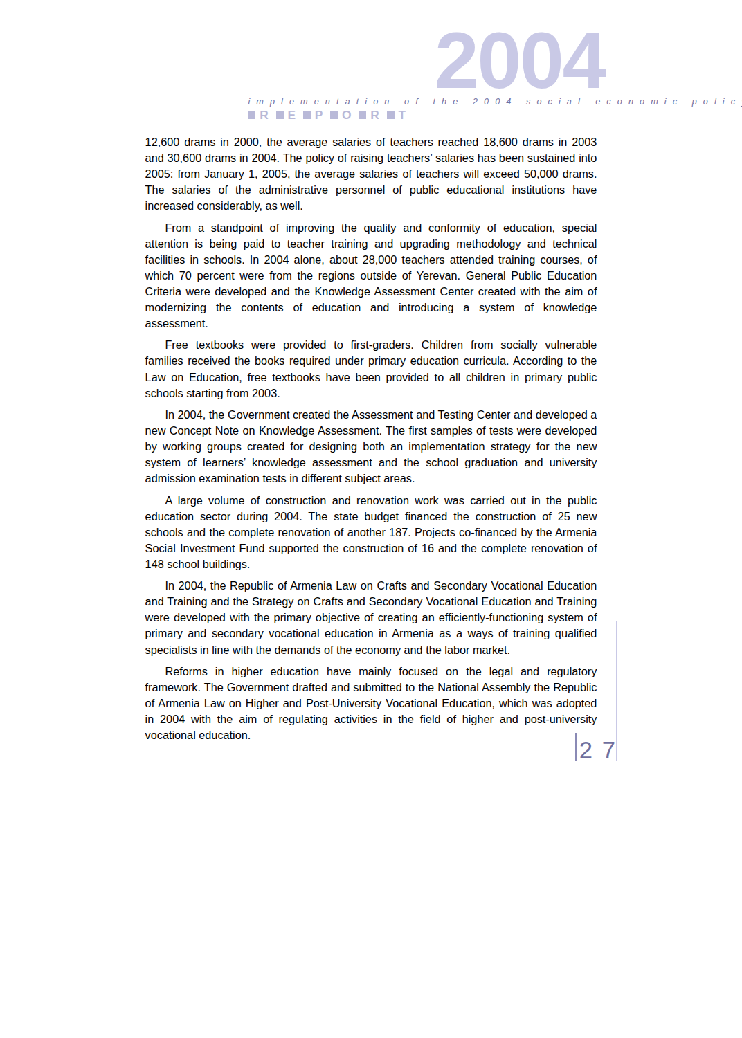2004
i m p l e m e n t a t i o n o f t h e 2 0 0 4 s o c i a l - e c o n o m i c p o l i c y
R E P O R T
12,600 drams in 2000, the average salaries of teachers reached 18,600 drams in 2003 and 30,600 drams in 2004. The policy of raising teachers’ salaries has been sustained into 2005: from January 1, 2005, the average salaries of teachers will exceed 50,000 drams. The salaries of the administrative personnel of public educational institutions have increased considerably, as well.
From a standpoint of improving the quality and conformity of education, special attention is being paid to teacher training and upgrading methodology and technical facilities in schools. In 2004 alone, about 28,000 teachers attended training courses, of which 70 percent were from the regions outside of Yerevan. General Public Education Criteria were developed and the Knowledge Assessment Center created with the aim of modernizing the contents of education and introducing a system of knowledge assessment.
Free textbooks were provided to first-graders. Children from socially vulnerable families received the books required under primary education curricula. According to the Law on Education, free textbooks have been provided to all children in primary public schools starting from 2003.
In 2004, the Government created the Assessment and Testing Center and developed a new Concept Note on Knowledge Assessment. The first samples of tests were developed by working groups created for designing both an implementation strategy for the new system of learners’ knowledge assessment and the school graduation and university admission examination tests in different subject areas.
A large volume of construction and renovation work was carried out in the public education sector during 2004. The state budget financed the construction of 25 new schools and the complete renovation of another 187. Projects co-financed by the Armenia Social Investment Fund supported the construction of 16 and the complete renovation of 148 school buildings.
In 2004, the Republic of Armenia Law on Crafts and Secondary Vocational Education and Training and the Strategy on Crafts and Secondary Vocational Education and Training were developed with the primary objective of creating an efficiently-functioning system of primary and secondary vocational education in Armenia as a ways of training qualified specialists in line with the demands of the economy and the labor market.
Reforms in higher education have mainly focused on the legal and regulatory framework. The Government drafted and submitted to the National Assembly the Republic of Armenia Law on Higher and Post-University Vocational Education, which was adopted in 2004 with the aim of regulating activities in the field of higher and post-university vocational education.
2 7